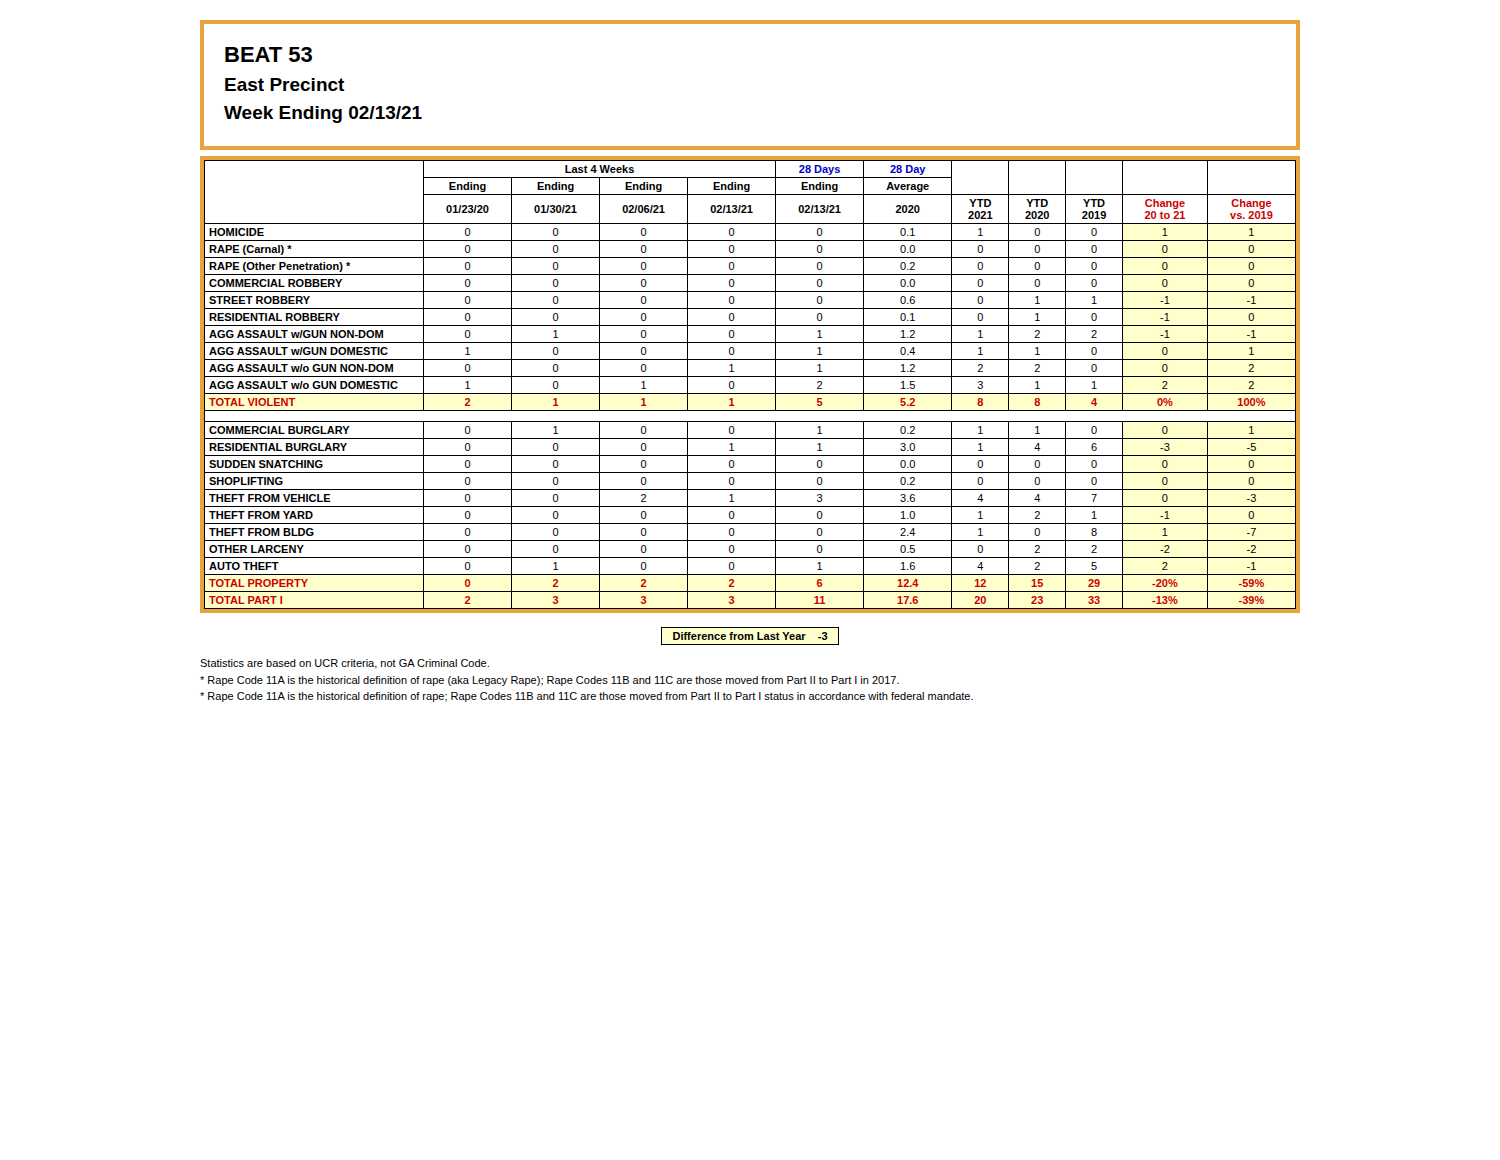BEAT 53
East Precinct
Week Ending 02/13/21
| | Last 4 Weeks | 28 Days | 28 Day | | | | | |
| --- | --- | --- | --- | --- | --- | --- | --- | --- |
| Ending | Ending | Ending | Ending | Ending | Average |
| 01/23/20 | 01/30/21 | 02/06/21 | 02/13/21 | 02/13/21 | 2020 | YTD 2021 | YTD 2020 | YTD 2019 | Change 20 to 21 | Change vs. 2019 |
| HOMICIDE | 0 | 0 | 0 | 0 | 0 | 0.1 | 1 | 0 | 0 | 1 | 1 |
| RAPE (Carnal) * | 0 | 0 | 0 | 0 | 0 | 0.0 | 0 | 0 | 0 | 0 | 0 |
| RAPE (Other Penetration) * | 0 | 0 | 0 | 0 | 0 | 0.2 | 0 | 0 | 0 | 0 | 0 |
| COMMERCIAL ROBBERY | 0 | 0 | 0 | 0 | 0 | 0.0 | 0 | 0 | 0 | 0 | 0 |
| STREET ROBBERY | 0 | 0 | 0 | 0 | 0 | 0.6 | 0 | 1 | 1 | -1 | -1 |
| RESIDENTIAL ROBBERY | 0 | 0 | 0 | 0 | 0 | 0.1 | 0 | 1 | 0 | -1 | 0 |
| AGG ASSAULT w/GUN NON-DOM | 0 | 1 | 0 | 0 | 1 | 1.2 | 1 | 2 | 2 | -1 | -1 |
| AGG ASSAULT w/GUN DOMESTIC | 1 | 0 | 0 | 0 | 1 | 0.4 | 1 | 1 | 0 | 0 | 1 |
| AGG ASSAULT w/o GUN NON-DOM | 0 | 0 | 0 | 1 | 1 | 1.2 | 2 | 2 | 0 | 0 | 2 |
| AGG ASSAULT w/o GUN DOMESTIC | 1 | 0 | 1 | 0 | 2 | 1.5 | 3 | 1 | 1 | 2 | 2 |
| TOTAL VIOLENT | 2 | 1 | 1 | 1 | 5 | 5.2 | 8 | 8 | 4 | 0% | 100% |
| COMMERCIAL BURGLARY | 0 | 1 | 0 | 0 | 1 | 0.2 | 1 | 1 | 0 | 0 | 1 |
| RESIDENTIAL BURGLARY | 0 | 0 | 0 | 1 | 1 | 3.0 | 1 | 4 | 6 | -3 | -5 |
| SUDDEN SNATCHING | 0 | 0 | 0 | 0 | 0 | 0.0 | 0 | 0 | 0 | 0 | 0 |
| SHOPLIFTING | 0 | 0 | 0 | 0 | 0 | 0.2 | 0 | 0 | 0 | 0 | 0 |
| THEFT FROM VEHICLE | 0 | 0 | 2 | 1 | 3 | 3.6 | 4 | 4 | 7 | 0 | -3 |
| THEFT FROM YARD | 0 | 0 | 0 | 0 | 0 | 1.0 | 1 | 2 | 1 | -1 | 0 |
| THEFT FROM BLDG | 0 | 0 | 0 | 0 | 0 | 2.4 | 1 | 0 | 8 | 1 | -7 |
| OTHER LARCENY | 0 | 0 | 0 | 0 | 0 | 0.5 | 0 | 2 | 2 | -2 | -2 |
| AUTO THEFT | 0 | 1 | 0 | 0 | 1 | 1.6 | 4 | 2 | 5 | 2 | -1 |
| TOTAL PROPERTY | 0 | 2 | 2 | 2 | 6 | 12.4 | 12 | 15 | 29 | -20% | -59% |
| TOTAL PART I | 2 | 3 | 3 | 3 | 11 | 17.6 | 20 | 23 | 33 | -13% | -39% |
Difference from Last Year -3
Statistics are based on UCR criteria, not GA Criminal Code.
* Rape Code 11A is the historical definition of rape (aka Legacy Rape); Rape Codes 11B and 11C are those moved from Part II to Part I in 2017.
* Rape Code 11A is the historical definition of rape; Rape Codes 11B and 11C are those moved from Part II to Part I status in accordance with federal mandate.